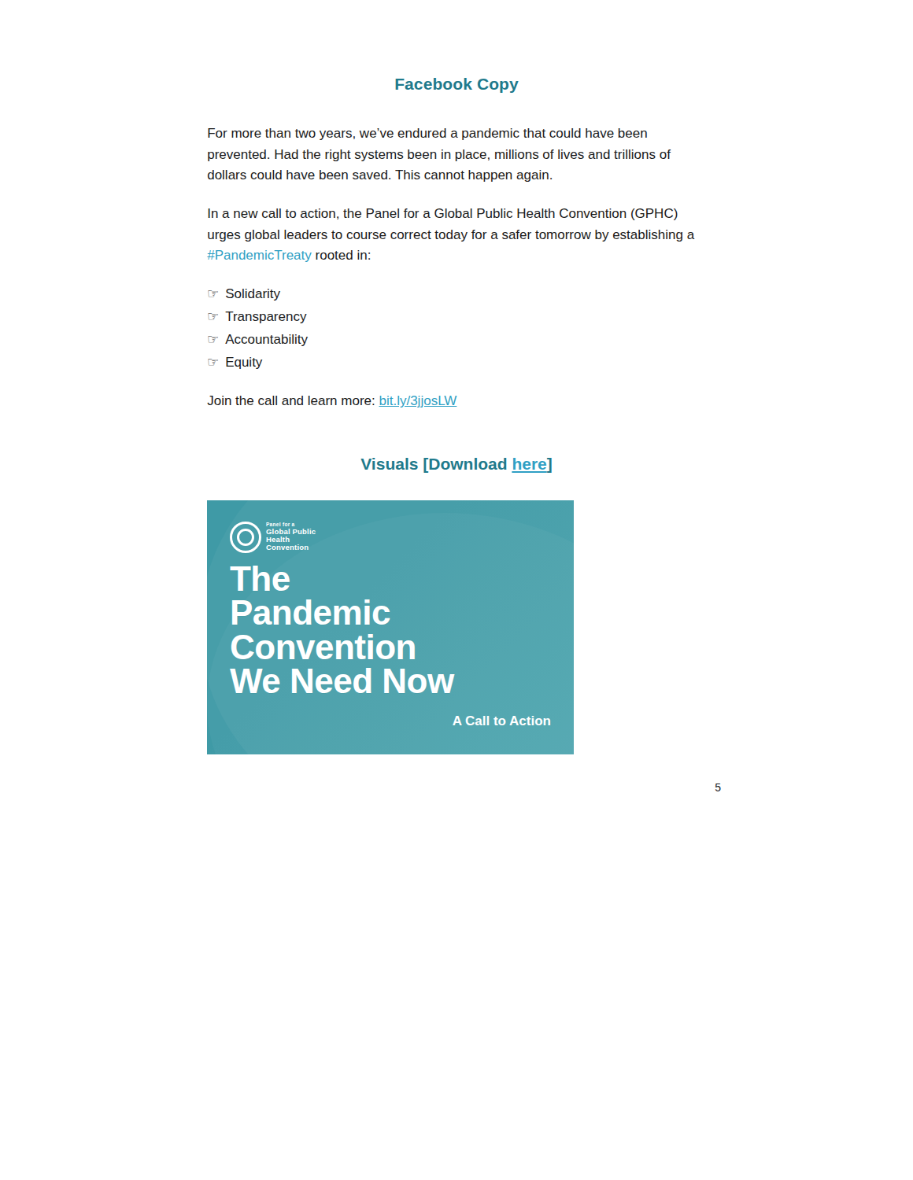Facebook Copy
For more than two years, we’ve endured a pandemic that could have been prevented. Had the right systems been in place, millions of lives and trillions of dollars could have been saved. This cannot happen again.
In a new call to action, the Panel for a Global Public Health Convention (GPHC) urges global leaders to course correct today for a safer tomorrow by establishing a #PandemicTreaty rooted in:
☞Solidarity
☞Transparency
☞Accountability
☞Equity
Join the call and learn more: bit.ly/3jjosLW
Visuals [Download here]
Panel for a Global Public
Health
Convention
The
Pandemic
Convention
We Need Now
A Call to Action
5